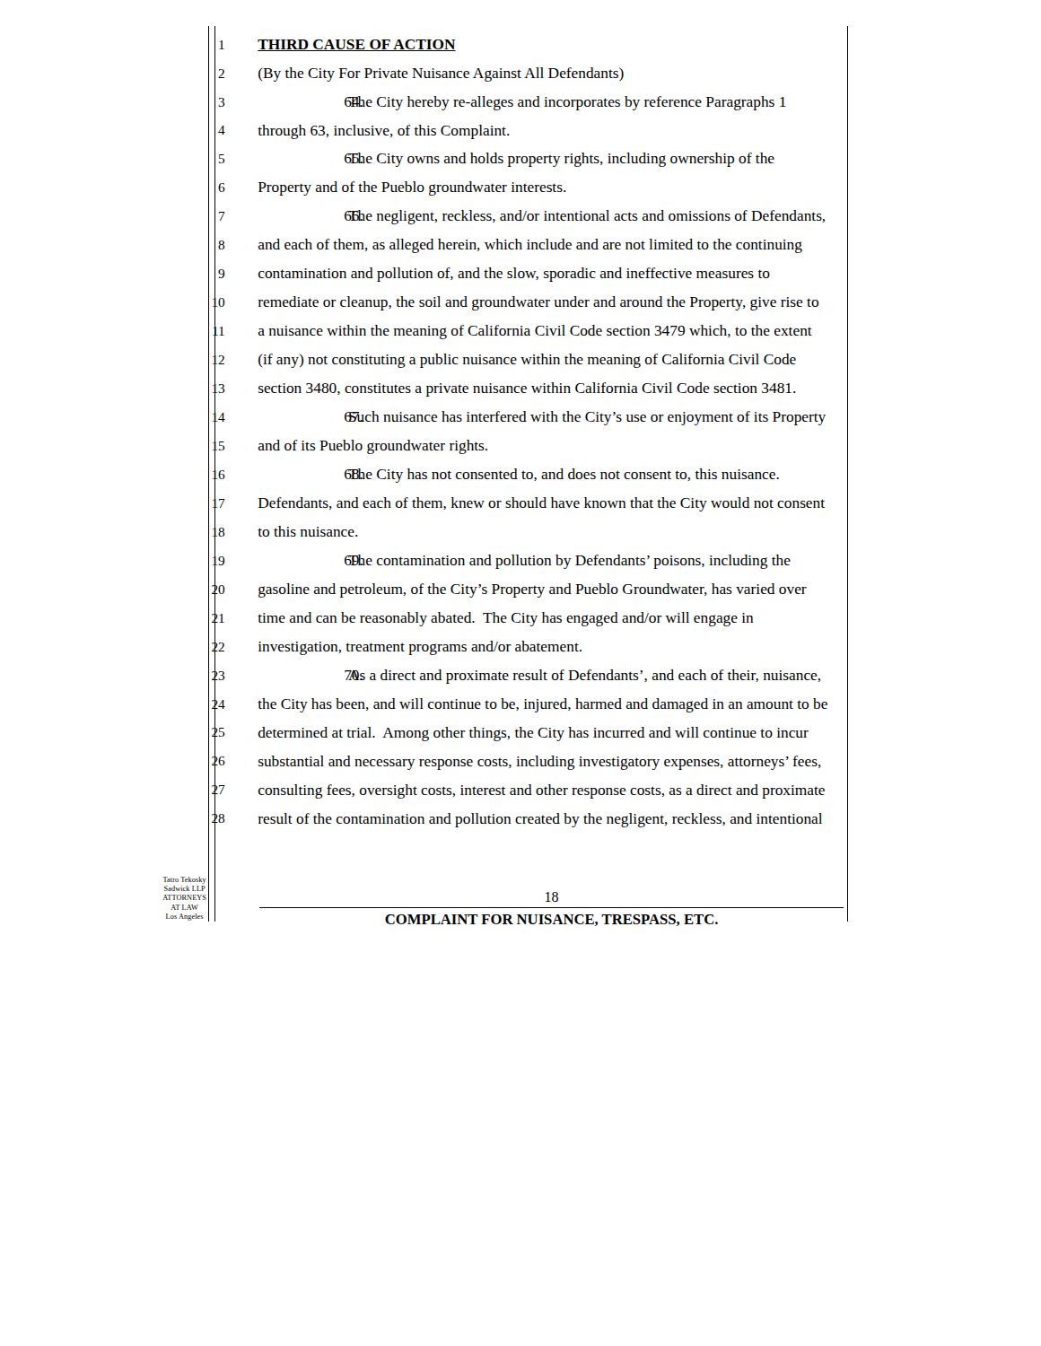1
2
3
4
5
6
7
8
9
10
11
12
13
14
15
16
17
18
19
20
21
22
23
24
25
26
27
28
THIRD CAUSE OF ACTION
(By the City For Private Nuisance Against All Defendants)
64. The City hereby re-alleges and incorporates by reference Paragraphs 1 through 63, inclusive, of this Complaint.
65. The City owns and holds property rights, including ownership of the Property and of the Pueblo groundwater interests.
66. The negligent, reckless, and/or intentional acts and omissions of Defendants, and each of them, as alleged herein, which include and are not limited to the continuing contamination and pollution of, and the slow, sporadic and ineffective measures to remediate or cleanup, the soil and groundwater under and around the Property, give rise to a nuisance within the meaning of California Civil Code section 3479 which, to the extent (if any) not constituting a public nuisance within the meaning of California Civil Code section 3480, constitutes a private nuisance within California Civil Code section 3481.
67. Such nuisance has interfered with the City’s use or enjoyment of its Property and of its Pueblo groundwater rights.
68. The City has not consented to, and does not consent to, this nuisance. Defendants, and each of them, knew or should have known that the City would not consent to this nuisance.
69. The contamination and pollution by Defendants’ poisons, including the gasoline and petroleum, of the City’s Property and Pueblo Groundwater, has varied over time and can be reasonably abated. The City has engaged and/or will engage in investigation, treatment programs and/or abatement.
70. As a direct and proximate result of Defendants’, and each of their, nuisance, the City has been, and will continue to be, injured, harmed and damaged in an amount to be determined at trial. Among other things, the City has incurred and will continue to incur substantial and necessary response costs, including investigatory expenses, attorneys’ fees, consulting fees, oversight costs, interest and other response costs, as a direct and proximate result of the contamination and pollution created by the negligent, reckless, and intentional
Tatro Tekosky
Sadwick LLP
Attorneys at Law
Los Angeles
18
COMPLAINT FOR NUISANCE, TRESPASS, ETC.